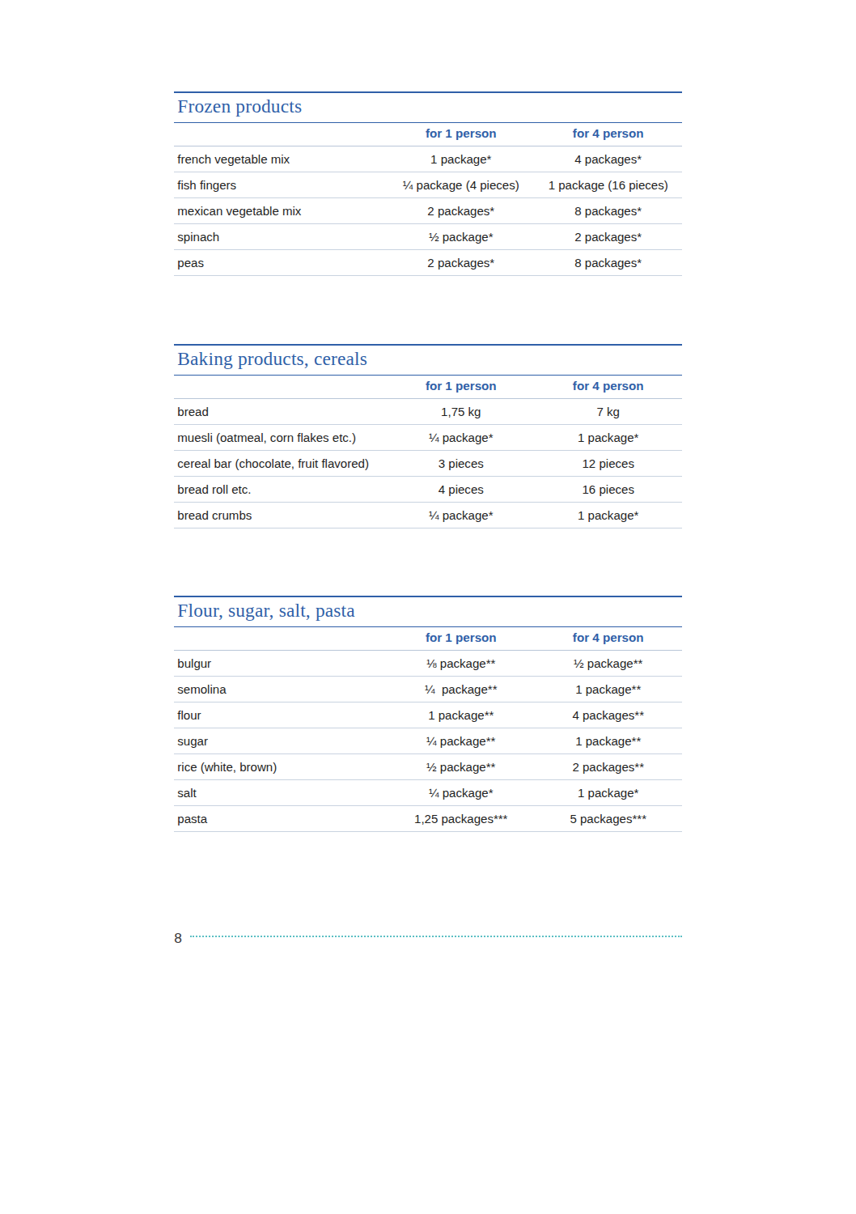Frozen products
| | for 1 person | for 4 person |
| --- | --- | --- |
| french vegetable mix | 1 package* | 4 packages* |
| fish fingers | ¼ package (4 pieces) | 1 package (16 pieces) |
| mexican vegetable mix | 2 packages* | 8 packages* |
| spinach | ½ package* | 2 packages* |
| peas | 2 packages* | 8 packages* |
Baking products, cereals
| | for 1 person | for 4 person |
| --- | --- | --- |
| bread | 1,75 kg | 7 kg |
| muesli (oatmeal, corn flakes etc.) | ¼ package* | 1 package* |
| cereal bar (chocolate, fruit flavored) | 3 pieces | 12 pieces |
| bread roll etc. | 4 pieces | 16 pieces |
| bread crumbs | ¼ package* | 1 package* |
Flour, sugar, salt, pasta
| | for 1 person | for 4 person |
| --- | --- | --- |
| bulgur | ⅛ package** | ½ package** |
| semolina | ¼ package** | 1 package** |
| flour | 1 package** | 4 packages** |
| sugar | ¼ package** | 1 package** |
| rice (white, brown) | ½ package** | 2 packages** |
| salt | ¼ package* | 1 package* |
| pasta | 1,25 packages*** | 5 packages*** |
8